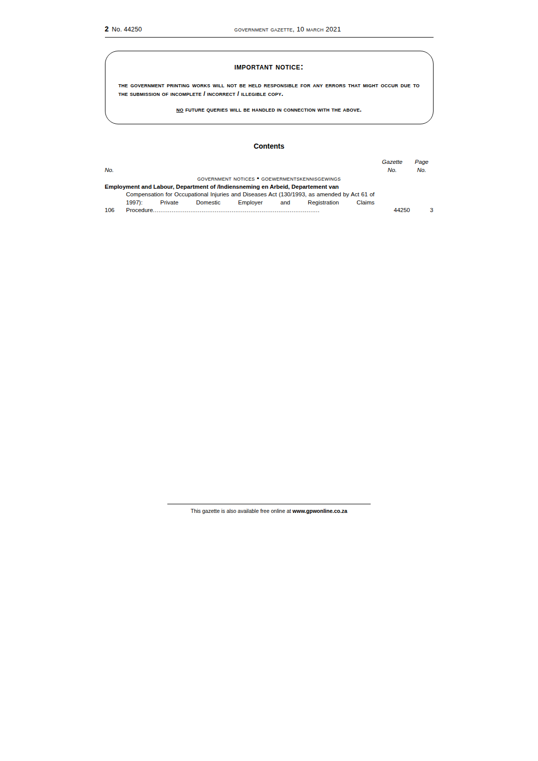2 No. 44250
Government Gazette, 10 March 2021
Important notice:
The Government Printing Works will not be held responsible for any errors that might occur due to the submission of incomplete / incorrect / illegible copy.
No future queries will be handled in connection with the above.
Contents
| | | Gazette | Page |
| No. | | No. | No. |
| Government Notices • Goewermentskennisgewings |
| Employment and Labour, Department of /Indiensneming en Arbeid, Departement van |
| 106 | Compensation for Occupational Injuries and Diseases Act (130/1993, as amended by Act 61 of 1997): Private Domestic Employer and Registration Claims Procedure ......................................................................................... | 44250 | 3 |
This gazette is also available free online at www.gpwonline.co.za